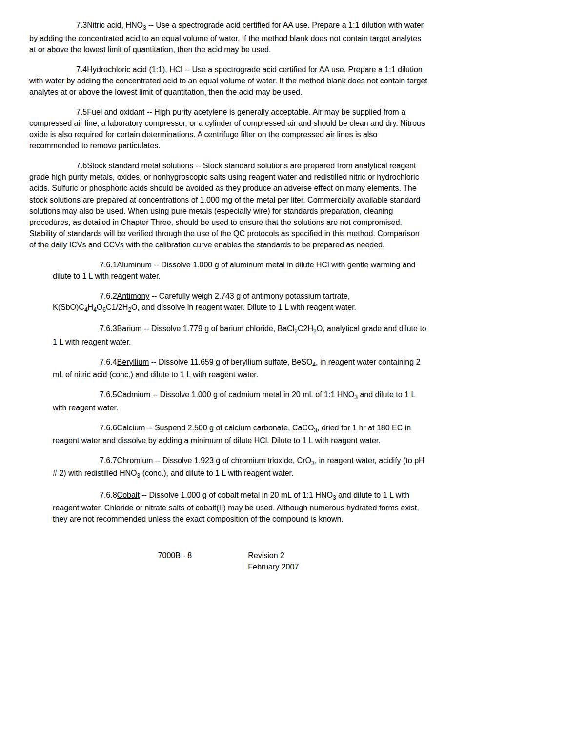7.3 Nitric acid, HNO3 -- Use a spectrograde acid certified for AA use. Prepare a 1:1 dilution with water by adding the concentrated acid to an equal volume of water. If the method blank does not contain target analytes at or above the lowest limit of quantitation, then the acid may be used.
7.4 Hydrochloric acid (1:1), HCl -- Use a spectrograde acid certified for AA use. Prepare a 1:1 dilution with water by adding the concentrated acid to an equal volume of water. If the method blank does not contain target analytes at or above the lowest limit of quantitation, then the acid may be used.
7.5 Fuel and oxidant -- High purity acetylene is generally acceptable. Air may be supplied from a compressed air line, a laboratory compressor, or a cylinder of compressed air and should be clean and dry. Nitrous oxide is also required for certain determinations. A centrifuge filter on the compressed air lines is also recommended to remove particulates.
7.6 Stock standard metal solutions -- Stock standard solutions are prepared from analytical reagent grade high purity metals, oxides, or nonhygroscopic salts using reagent water and redistilled nitric or hydrochloric acids. Sulfuric or phosphoric acids should be avoided as they produce an adverse effect on many elements. The stock solutions are prepared at concentrations of 1,000 mg of the metal per liter. Commercially available standard solutions may also be used. When using pure metals (especially wire) for standards preparation, cleaning procedures, as detailed in Chapter Three, should be used to ensure that the solutions are not compromised. Stability of standards will be verified through the use of the QC protocols as specified in this method. Comparison of the daily ICVs and CCVs with the calibration curve enables the standards to be prepared as needed.
7.6.1 Aluminum -- Dissolve 1.000 g of aluminum metal in dilute HCl with gentle warming and dilute to 1 L with reagent water.
7.6.2 Antimony -- Carefully weigh 2.743 g of antimony potassium tartrate, K(SbO)C4H4O6C1/2H2O, and dissolve in reagent water. Dilute to 1 L with reagent water.
7.6.3 Barium -- Dissolve 1.779 g of barium chloride, BaCl2C2H2O, analytical grade and dilute to 1 L with reagent water.
7.6.4 Beryllium -- Dissolve 11.659 g of beryllium sulfate, BeSO4, in reagent water containing 2 mL of nitric acid (conc.) and dilute to 1 L with reagent water.
7.6.5 Cadmium -- Dissolve 1.000 g of cadmium metal in 20 mL of 1:1 HNO3 and dilute to 1 L with reagent water.
7.6.6 Calcium -- Suspend 2.500 g of calcium carbonate, CaCO3, dried for 1 hr at 180 EC in reagent water and dissolve by adding a minimum of dilute HCl. Dilute to 1 L with reagent water.
7.6.7 Chromium -- Dissolve 1.923 g of chromium trioxide, CrO3, in reagent water, acidify (to pH # 2) with redistilled HNO3 (conc.), and dilute to 1 L with reagent water.
7.6.8 Cobalt -- Dissolve 1.000 g of cobalt metal in 20 mL of 1:1 HNO3 and dilute to 1 L with reagent water. Chloride or nitrate salts of cobalt(II) may be used. Although numerous hydrated forms exist, they are not recommended unless the exact composition of the compound is known.
7000B - 8 Revision 2
February 2007